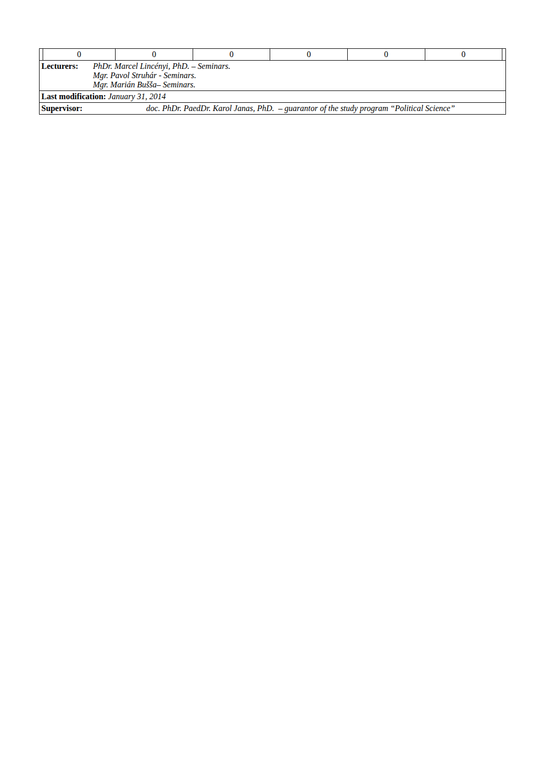| | 0 | 0 | 0 | 0 | 0 | 0 | |
| Lecturers: PhDr. Marcel Lincényi, PhD. – Seminars. Mgr. Pavol Struhár - Seminars. Mgr. Marián Bušša– Seminars. |
| Last modification: January 31, 2014 |
| Supervisor: doc. PhDr. PaedDr. Karol Janas, PhD. – guarantor of the study program “Political Science” |